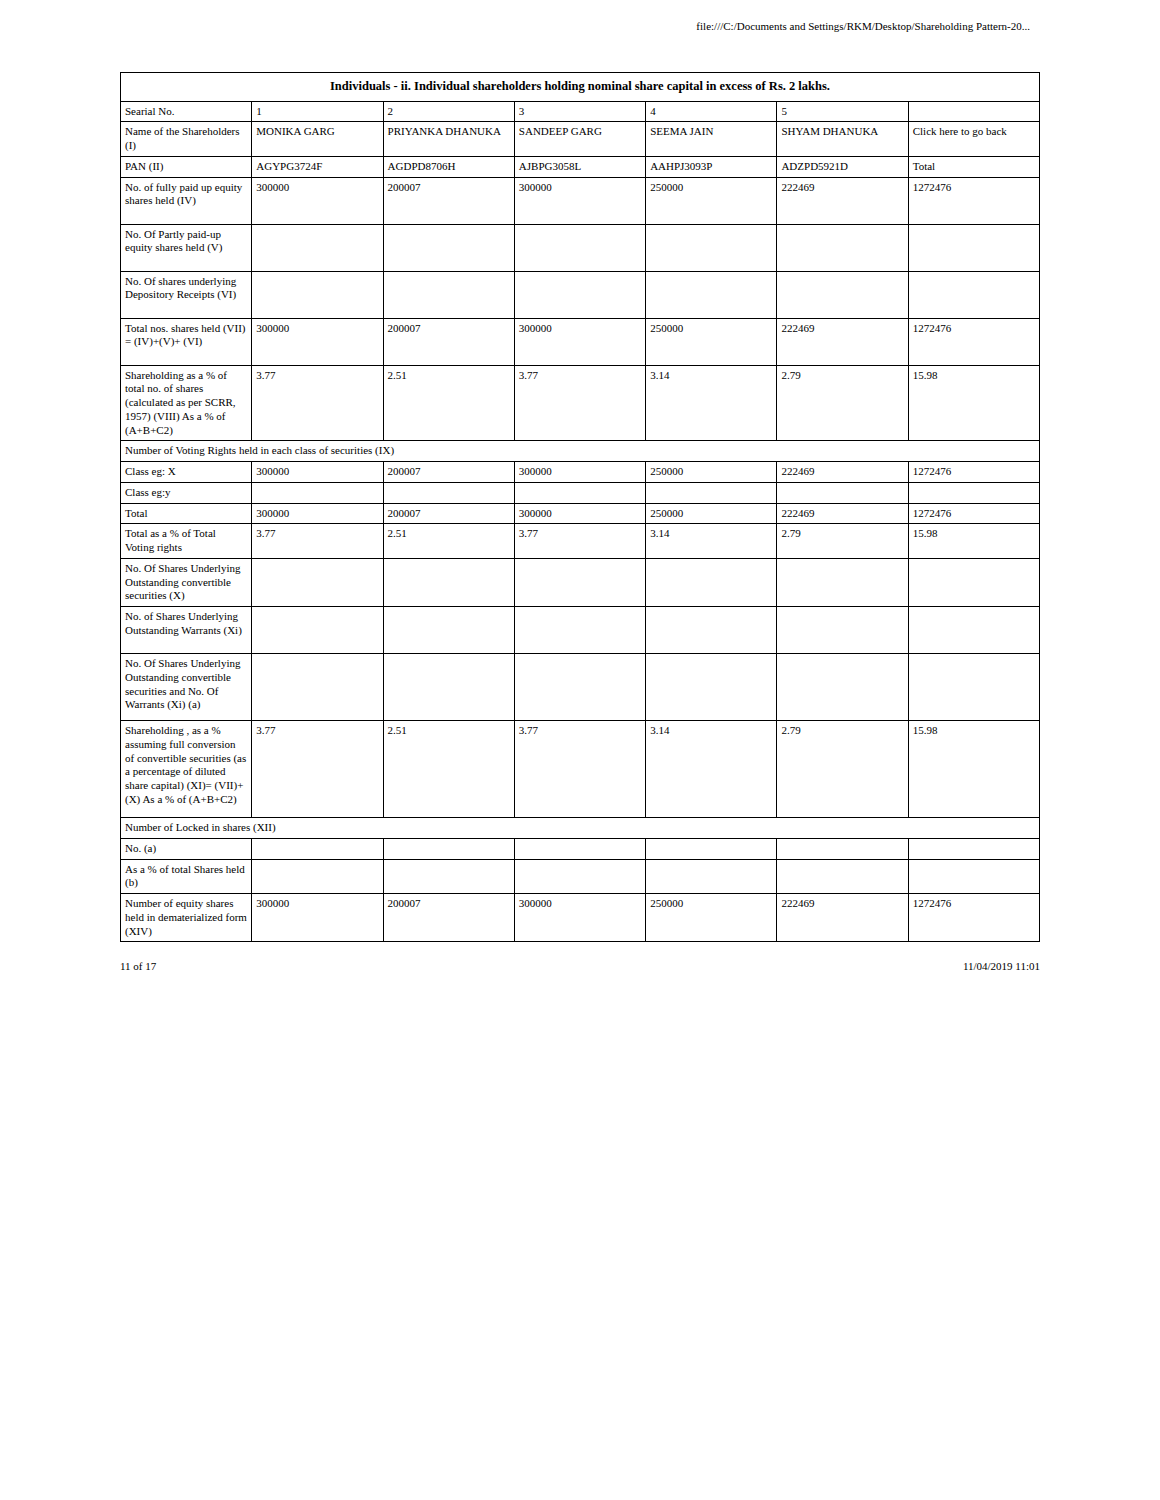file:///C:/Documents and Settings/RKM/Desktop/Shareholding Pattern-20...
| Individuals - ii. Individual shareholders holding nominal share capital in excess of Rs. 2 lakhs. |
| Searial No. | 1 | 2 | 3 | 4 | 5 | |
| Name of the Shareholders (I) | MONIKA GARG | PRIYANKA DHANUKA | SANDEEP GARG | SEEMA JAIN | SHYAM DHANUKA | Click here to go back |
| PAN (II) | AGYPG3724F | AGDPD8706H | AJBPG3058L | AAHPJ3093P | ADZPD5921D | Total |
| No. of fully paid up equity shares held (IV) | 300000 | 200007 | 300000 | 250000 | 222469 | 1272476 |
| No. Of Partly paid-up equity shares held (V) | | | | | | |
| No. Of shares underlying Depository Receipts (VI) | | | | | | |
| Total nos. shares held (VII) = (IV)+(V)+ (VI) | 300000 | 200007 | 300000 | 250000 | 222469 | 1272476 |
| Shareholding as a % of total no. of shares (calculated as per SCRR, 1957) (VIII) As a % of (A+B+C2) | 3.77 | 2.51 | 3.77 | 3.14 | 2.79 | 15.98 |
| Number of Voting Rights held in each class of securities (IX) |
| Class eg: X | 300000 | 200007 | 300000 | 250000 | 222469 | 1272476 |
| Class eg:y | | | | | | |
| Total | 300000 | 200007 | 300000 | 250000 | 222469 | 1272476 |
| Total as a % of Total Voting rights | 3.77 | 2.51 | 3.77 | 3.14 | 2.79 | 15.98 |
| No. Of Shares Underlying Outstanding convertible securities (X) | | | | | | |
| No. of Shares Underlying Outstanding Warrants (Xi) | | | | | | |
| No. Of Shares Underlying Outstanding convertible securities and No. Of Warrants (Xi) (a) | | | | | | |
| Shareholding , as a % assuming full conversion of convertible securities (as a percentage of diluted share capital) (XI)= (VII)+(X) As a % of (A+B+C2) | 3.77 | 2.51 | 3.77 | 3.14 | 2.79 | 15.98 |
| Number of Locked in shares (XII) |
| No. (a) | | | | | | |
| As a % of total Shares held (b) | | | | | | |
| Number of equity shares held in dematerialized form (XIV) | 300000 | 200007 | 300000 | 250000 | 222469 | 1272476 |
11 of 17
11/04/2019 11:01